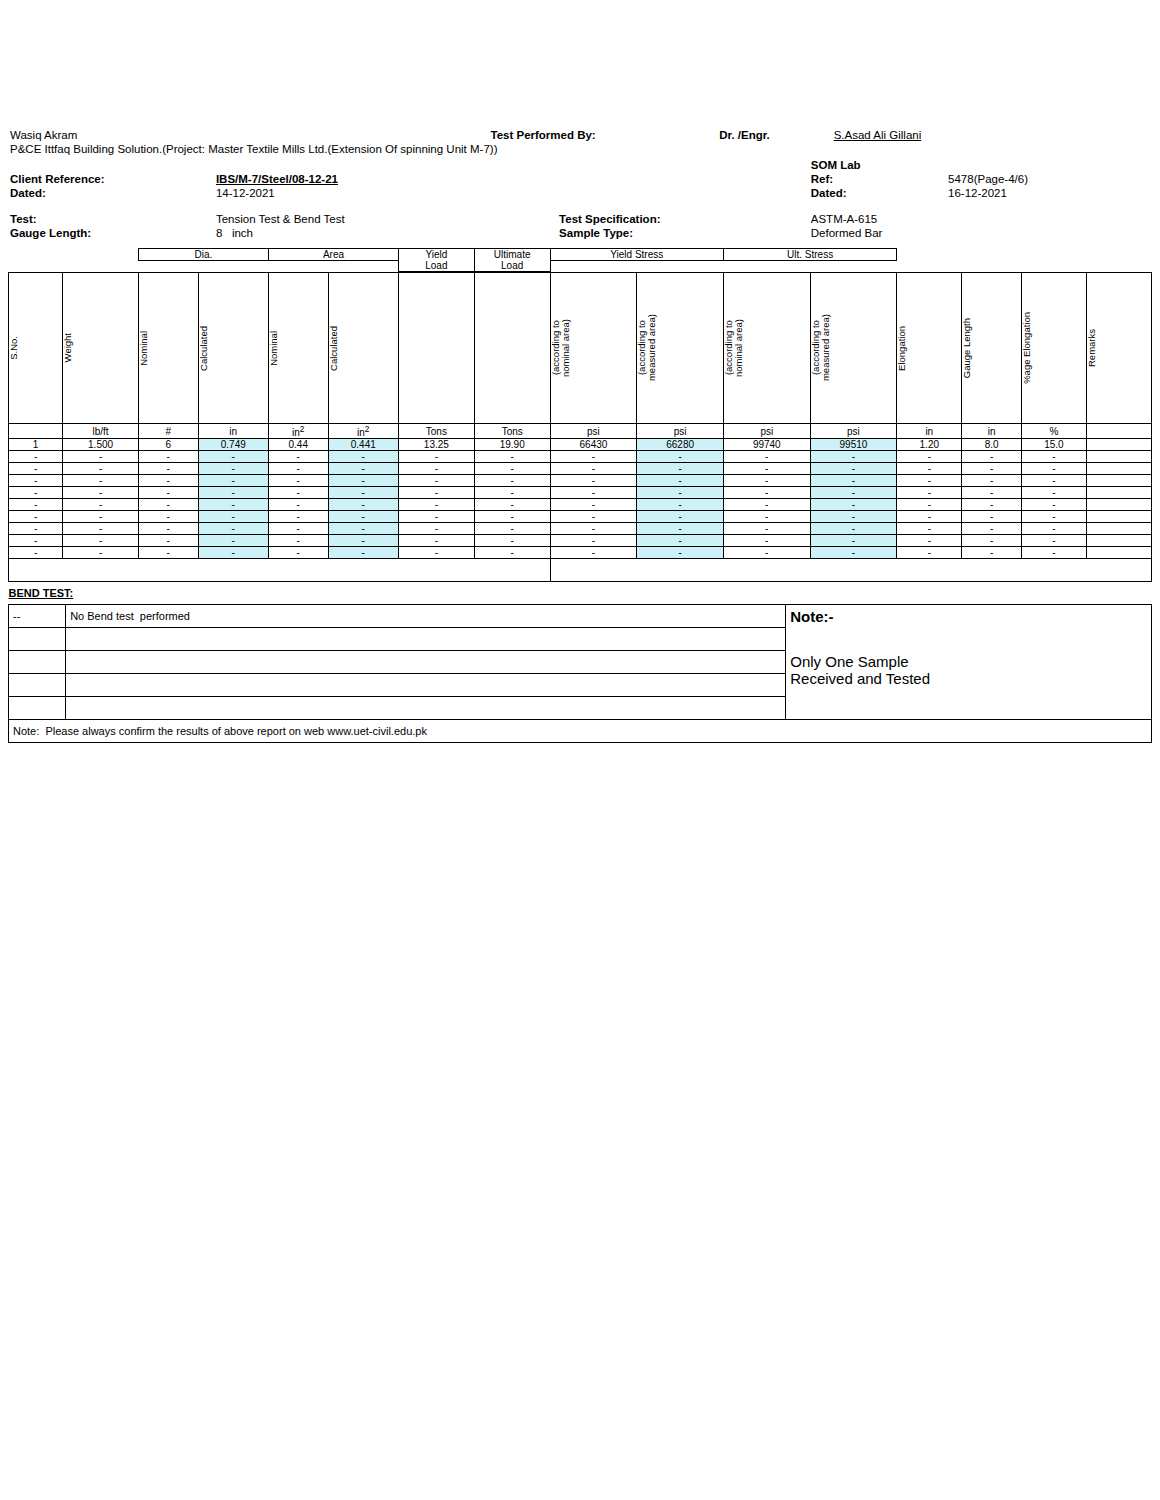| Wasiq Akram | Test Performed By: | Dr. /Engr. | S.Asad Ali Gillani |
| P&CE Ittfaq Building Solution.(Project: Master Textile Mills Ltd.(Extension Of spinning Unit M-7)) |
| | | | SOM Lab | |
| Client Reference: | IBS/M-7/Steel/08-12-21 | | Ref: | 5478(Page-4/6) |
| Dated: | 14-12-2021 | | Dated: | 16-12-2021 |
| Test: | Tension Test & Bend Test | Test Specification: | ASTM-A-615 |
| Gauge Length: | 8 inch | Sample Type: | Deformed Bar |
| | | Dia. | Area | Yield Load | Ultimate Load | Yield Stress | Ult. Stress | | | | |
| S.No. | Weight | Nominal | Calculated | Nominal | Calculated | | | (according to nominal area) | (according to measured area) | (according to nominal area) | (according to measured area) | Elongation | Gauge Length | %age Elongation | Remarks |
| | lb/ft | # | in | in 2 | in 2 | Tons | Tons | psi | psi | psi | psi | in | in | % | |
| 1 | 1.500 | 6 | 0.749 | 0.44 | 0.441 | 13.25 | 19.90 | 66430 | 66280 | 99740 | 99510 | 1.20 | 8.0 | 15.0 | |
| - | - | - | - | - | - | - | - | - | - | - | - | - | - | - | |
| - | - | - | - | - | - | - | - | - | - | - | - | - | - | - | |
| - | - | - | - | - | - | - | - | - | - | - | - | - | - | - | |
| - | - | - | - | - | - | - | - | - | - | - | - | - | - | - | |
| - | - | - | - | - | - | - | - | - | - | - | - | - | - | - | |
| - | - | - | - | - | - | - | - | - | - | - | - | - | - | - | |
| - | - | - | - | - | - | - | - | - | - | - | - | - | - | - | |
| - | - | - | - | - | - | - | - | - | - | - | - | - | - | - | |
| - | - | - | - | - | - | - | - | - | - | - | - | - | - | - | |
| BEND TEST: |
| -- | No Bend test performed | Note:- |
| | | Only One Sample Received and Tested |
| Note: Please always confirm the results of above report on web www.uet-civil.edu.pk |